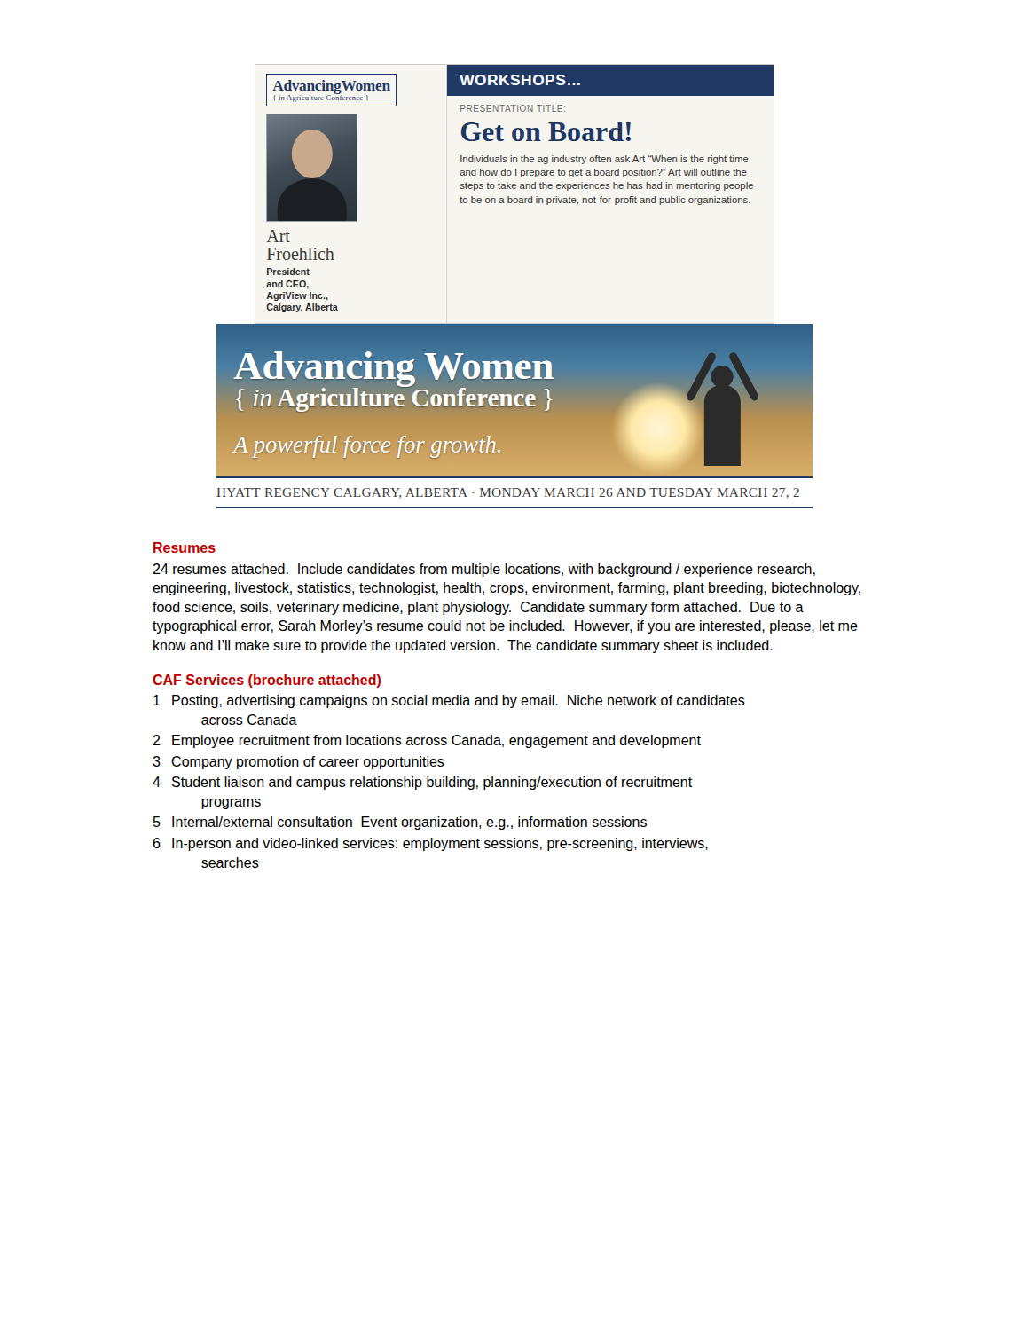AdvancingWomen
{ in Agriculture Conference }
Art
Froehlich
President
and CEO,
AgriView Inc.,
Calgary, Alberta
WORKSHOPS…
PRESENTATION TITLE:
Get on Board!
Individuals in the ag industry often ask Art “When is the right time and how do I prepare to get a board position?” Art will outline the steps to take and the experiences he has had in mentoring people to be on a board in private, not-for-profit and public organizations.
Advancing Women
{ in Agriculture Conference }
A powerful force for growth.
HYATT REGENCY CALGARY, ALBERTA · MONDAY MARCH 26 AND TUESDAY MARCH 27, 2
Resumes
24 resumes attached. Include candidates from multiple locations, with background / experience research, engineering, livestock, statistics, technologist, health, crops, environment, farming, plant breeding, biotechnology, food science, soils, veterinary medicine, plant physiology. Candidate summary form attached. Due to a typographical error, Sarah Morley’s resume could not be included. However, if you are interested, please, let me know and I’ll make sure to provide the updated version. The candidate summary sheet is included.
CAF Services (brochure attached)
Posting, advertising campaigns on social media and by email. Niche network of candidates across Canada
Employee recruitment from locations across Canada, engagement and development
Company promotion of career opportunities
Student liaison and campus relationship building, planning/execution of recruitment programs
Internal/external consultation Event organization, e.g., information sessions
In-person and video-linked services: employment sessions, pre-screening, interviews, searches